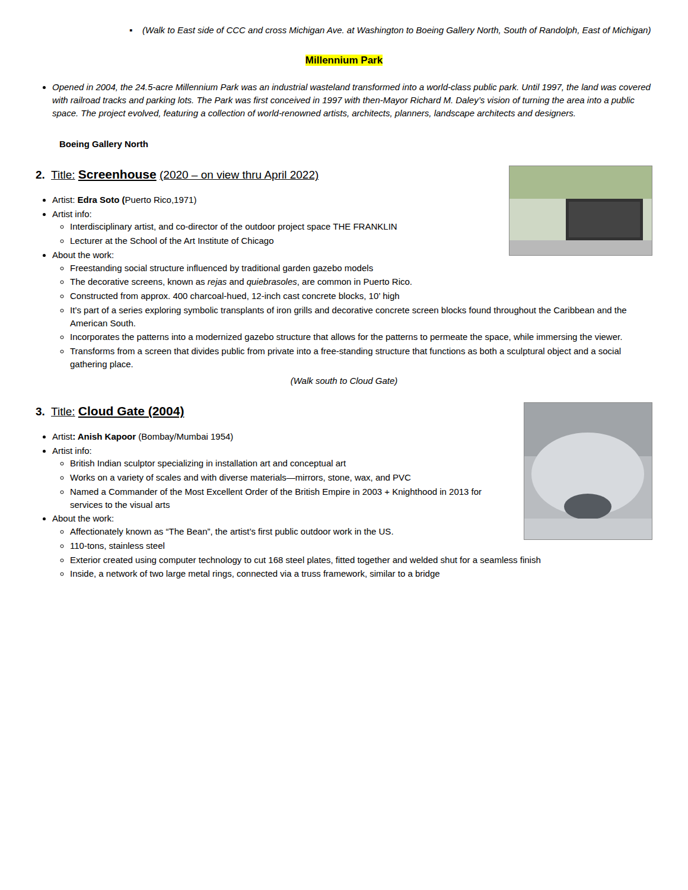(Walk to East side of CCC and cross Michigan Ave. at Washington to Boeing Gallery North, South of Randolph, East of Michigan)
Millennium Park
Opened in 2004, the 24.5-acre Millennium Park was an industrial wasteland transformed into a world-class public park. Until 1997, the land was covered with railroad tracks and parking lots. The Park was first conceived in 1997 with then-Mayor Richard M. Daley’s vision of turning the area into a public space. The project evolved, featuring a collection of world-renowned artists, architects, planners, landscape architects and designers.
Boeing Gallery North
2. Title: Screenhouse (2020 – on view thru April 2022)
Artist: Edra Soto (Puerto Rico,1971)
Artist info:
Interdisciplinary artist, and co-director of the outdoor project space THE FRANKLIN
Lecturer at the School of the Art Institute of Chicago
About the work:
Freestanding social structure influenced by traditional garden gazebo models
The decorative screens, known as rejas and quiebrasoles, are common in Puerto Rico.
Constructed from approx. 400 charcoal-hued, 12-inch cast concrete blocks, 10’ high
It’s part of a series exploring symbolic transplants of iron grills and decorative concrete screen blocks found throughout the Caribbean and the American South.
Incorporates the patterns into a modernized gazebo structure that allows for the patterns to permeate the space, while immersing the viewer.
Transforms from a screen that divides public from private into a free-standing structure that functions as both a sculptural object and a social gathering place.
(Walk south to Cloud Gate)
3. Title: Cloud Gate (2004)
Artist: Anish Kapoor (Bombay/Mumbai 1954)
Artist info:
British Indian sculptor specializing in installation art and conceptual art
Works on a variety of scales and with diverse materials—mirrors, stone, wax, and PVC
Named a Commander of the Most Excellent Order of the British Empire in 2003 + Knighthood in 2013 for services to the visual arts
About the work:
Affectionately known as “The Bean”, the artist’s first public outdoor work in the US.
110-tons, stainless steel
Exterior created using computer technology to cut 168 steel plates, fitted together and welded shut for a seamless finish
Inside, a network of two large metal rings, connected via a truss framework, similar to a bridge